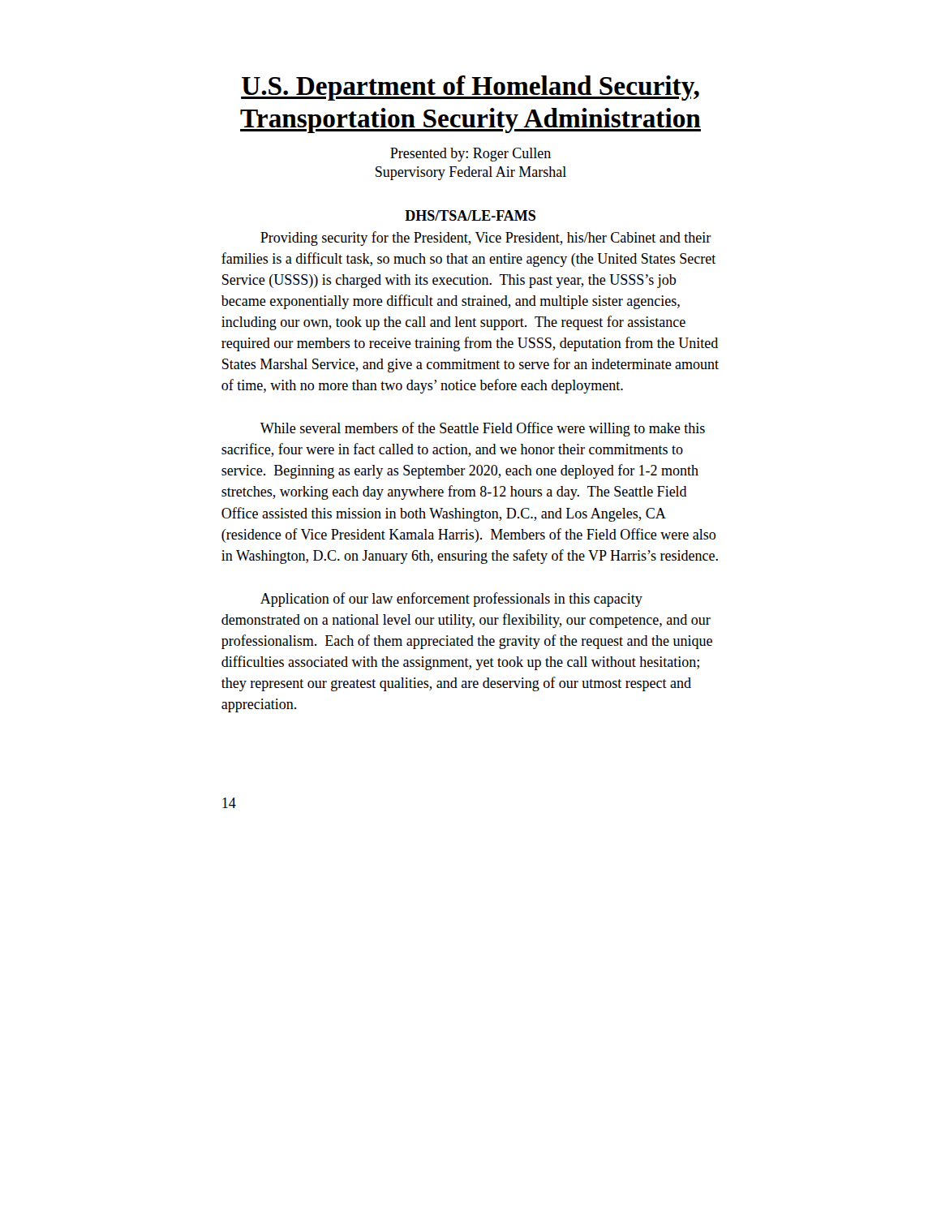U.S. Department of Homeland Security, Transportation Security Administration
Presented by: Roger Cullen
Supervisory Federal Air Marshal
DHS/TSA/LE-FAMS
Providing security for the President, Vice President, his/her Cabinet and their families is a difficult task, so much so that an entire agency (the United States Secret Service (USSS)) is charged with its execution. This past year, the USSS’s job became exponentially more difficult and strained, and multiple sister agencies, including our own, took up the call and lent support. The request for assistance required our members to receive training from the USSS, deputation from the United States Marshal Service, and give a commitment to serve for an indeterminate amount of time, with no more than two days’ notice before each deployment.
While several members of the Seattle Field Office were willing to make this sacrifice, four were in fact called to action, and we honor their commitments to service. Beginning as early as September 2020, each one deployed for 1-2 month stretches, working each day anywhere from 8-12 hours a day. The Seattle Field Office assisted this mission in both Washington, D.C., and Los Angeles, CA (residence of Vice President Kamala Harris). Members of the Field Office were also in Washington, D.C. on January 6th, ensuring the safety of the VP Harris’s residence.
Application of our law enforcement professionals in this capacity demonstrated on a national level our utility, our flexibility, our competence, and our professionalism. Each of them appreciated the gravity of the request and the unique difficulties associated with the assignment, yet took up the call without hesitation; they represent our greatest qualities, and are deserving of our utmost respect and appreciation.
14